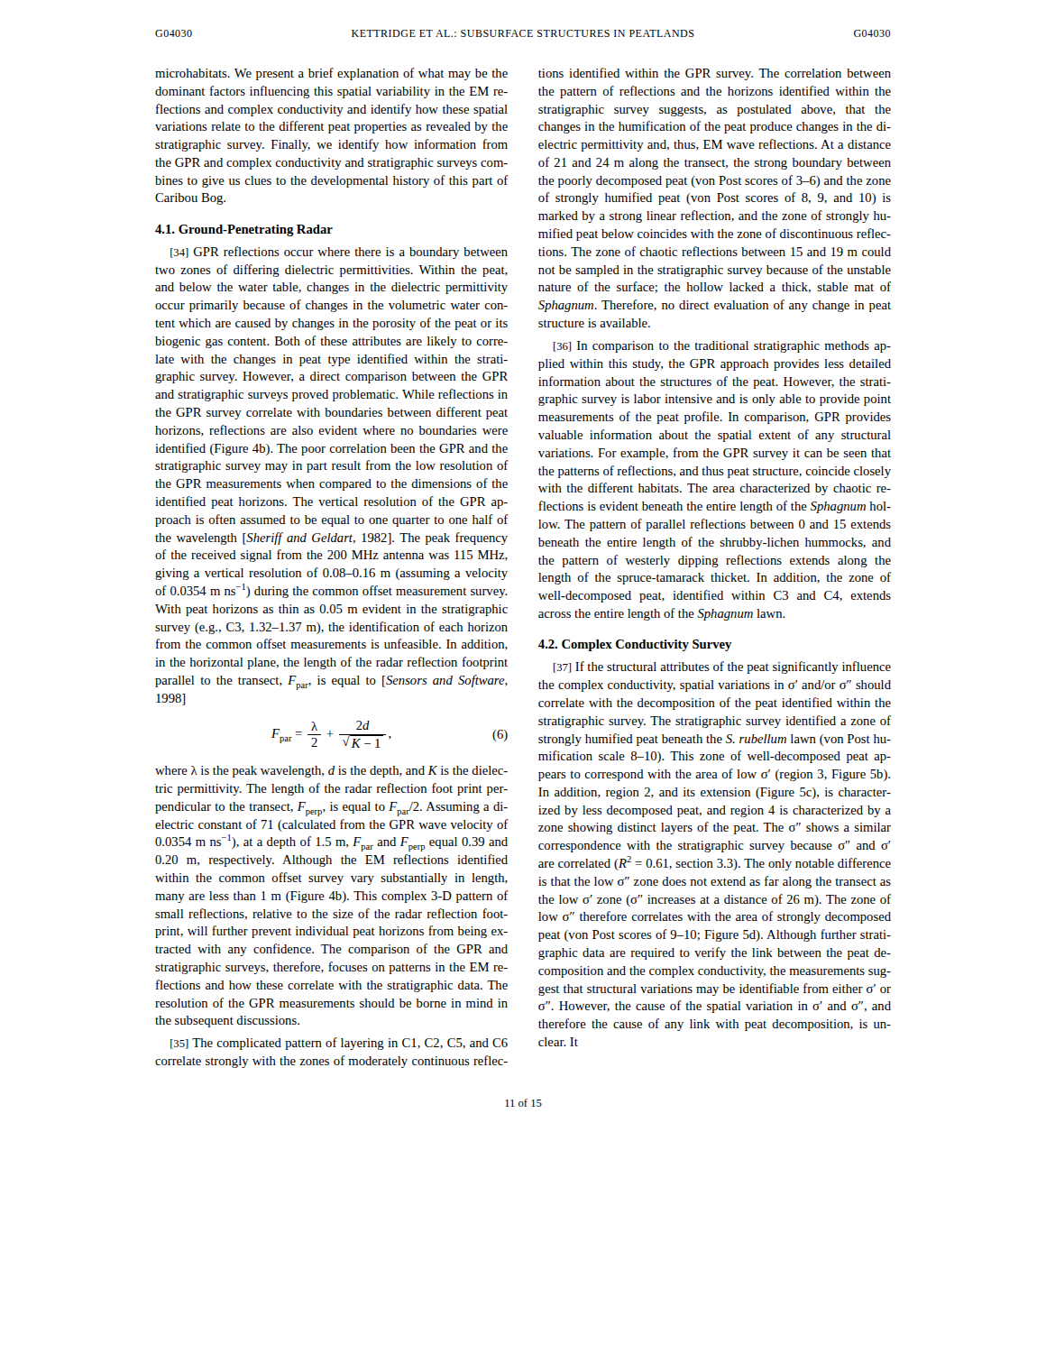G04030 Kettridge et al.: Subsurface Structures in Peatlands G04030
microhabitats. We present a brief explanation of what may be the dominant factors influencing this spatial variability in the EM reflections and complex conductivity and identify how these spatial variations relate to the different peat properties as revealed by the stratigraphic survey. Finally, we identify how information from the GPR and complex conductivity and stratigraphic surveys combines to give us clues to the developmental history of this part of Caribou Bog.
4.1. Ground-Penetrating Radar
[34] GPR reflections occur where there is a boundary between two zones of differing dielectric permittivities. Within the peat, and below the water table, changes in the dielectric permittivity occur primarily because of changes in the volumetric water content which are caused by changes in the porosity of the peat or its biogenic gas content. Both of these attributes are likely to correlate with the changes in peat type identified within the stratigraphic survey. However, a direct comparison between the GPR and stratigraphic surveys proved problematic. While reflections in the GPR survey correlate with boundaries between different peat horizons, reflections are also evident where no boundaries were identified (Figure 4b). The poor correlation been the GPR and the stratigraphic survey may in part result from the low resolution of the GPR measurements when compared to the dimensions of the identified peat horizons. The vertical resolution of the GPR approach is often assumed to be equal to one quarter to one half of the wavelength [Sheriff and Geldart, 1982]. The peak frequency of the received signal from the 200 MHz antenna was 115 MHz, giving a vertical resolution of 0.08–0.16 m (assuming a velocity of 0.0354 m ns−1) during the common offset measurement survey. With peat horizons as thin as 0.05 m evident in the stratigraphic survey (e.g., C3, 1.32–1.37 m), the identification of each horizon from the common offset measurements is unfeasible. In addition, in the horizontal plane, the length of the radar reflection footprint parallel to the transect, Fpar, is equal to [Sensors and Software, 1998]
Fpar = λ 2 + 2d K − 1, (6)
where λ is the peak wavelength, d is the depth, and K is the dielectric permittivity. The length of the radar reflection foot print perpendicular to the transect, Fperp, is equal to Fpar/2. Assuming a dielectric constant of 71 (calculated from the GPR wave velocity of 0.0354 m ns−1), at a depth of 1.5 m, Fpar and Fperp equal 0.39 and 0.20 m, respectively. Although the EM reflections identified within the common offset survey vary substantially in length, many are less than 1 m (Figure 4b). This complex 3-D pattern of small reflections, relative to the size of the radar reflection footprint, will further prevent individual peat horizons from being extracted with any confidence. The comparison of the GPR and stratigraphic surveys, therefore, focuses on patterns in the EM reflections and how these correlate with the stratigraphic data. The resolution of the GPR measurements should be borne in mind in the subsequent discussions.
[35] The complicated pattern of layering in C1, C2, C5, and C6 correlate strongly with the zones of moderately continuous reflections identified within the GPR survey. The correlation between the pattern of reflections and the horizons identified within the stratigraphic survey suggests, as postulated above, that the changes in the humification of the peat produce changes in the dielectric permittivity and, thus, EM wave reflections. At a distance of 21 and 24 m along the transect, the strong boundary between the poorly decomposed peat (von Post scores of 3–6) and the zone of strongly humified peat (von Post scores of 8, 9, and 10) is marked by a strong linear reflection, and the zone of strongly humified peat below coincides with the zone of discontinuous reflections. The zone of chaotic reflections between 15 and 19 m could not be sampled in the stratigraphic survey because of the unstable nature of the surface; the hollow lacked a thick, stable mat of Sphagnum. Therefore, no direct evaluation of any change in peat structure is available.
[36] In comparison to the traditional stratigraphic methods applied within this study, the GPR approach provides less detailed information about the structures of the peat. However, the stratigraphic survey is labor intensive and is only able to provide point measurements of the peat profile. In comparison, GPR provides valuable information about the spatial extent of any structural variations. For example, from the GPR survey it can be seen that the patterns of reflections, and thus peat structure, coincide closely with the different habitats. The area characterized by chaotic reflections is evident beneath the entire length of the Sphagnum hollow. The pattern of parallel reflections between 0 and 15 extends beneath the entire length of the shrubby-lichen hummocks, and the pattern of westerly dipping reflections extends along the length of the spruce-tamarack thicket. In addition, the zone of well-decomposed peat, identified within C3 and C4, extends across the entire length of the Sphagnum lawn.
4.2. Complex Conductivity Survey
[37] If the structural attributes of the peat significantly influence the complex conductivity, spatial variations in σ′ and/or σ″ should correlate with the decomposition of the peat identified within the stratigraphic survey. The stratigraphic survey identified a zone of strongly humified peat beneath the S. rubellum lawn (von Post humification scale 8–10). This zone of well-decomposed peat appears to correspond with the area of low σ′ (region 3, Figure 5b). In addition, region 2, and its extension (Figure 5c), is characterized by less decomposed peat, and region 4 is characterized by a zone showing distinct layers of the peat. The σ″ shows a similar correspondence with the stratigraphic survey because σ″ and σ′ are correlated (R2 = 0.61, section 3.3). The only notable difference is that the low σ″ zone does not extend as far along the transect as the low σ′ zone (σ″ increases at a distance of 26 m). The zone of low σ″ therefore correlates with the area of strongly decomposed peat (von Post scores of 9–10; Figure 5d). Although further stratigraphic data are required to verify the link between the peat decomposition and the complex conductivity, the measurements suggest that structural variations may be identifiable from either σ′ or σ″. However, the cause of the spatial variation in σ′ and σ″, and therefore the cause of any link with peat decomposition, is unclear. It
11 of 15